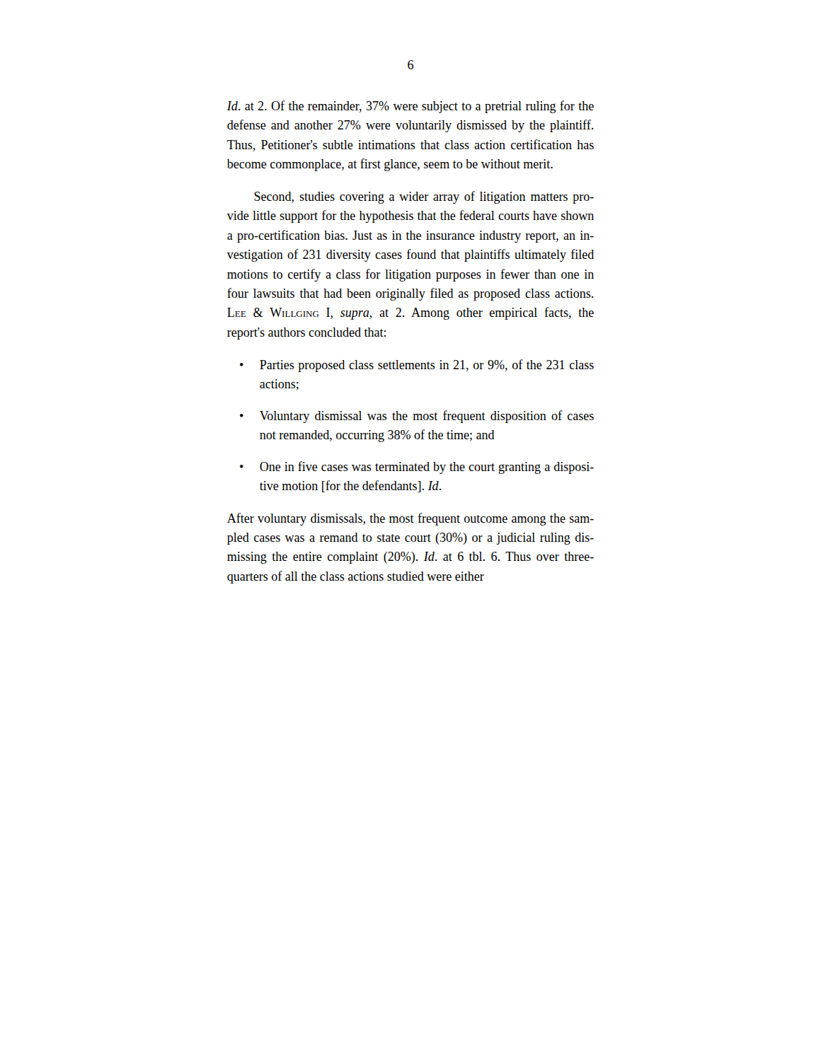6
Id. at 2. Of the remainder, 37% were subject to a pretrial ruling for the defense and another 27% were voluntarily dismissed by the plaintiff. Thus, Petitioner's subtle intimations that class action certification has become commonplace, at first glance, seem to be without merit.
Second, studies covering a wider array of litigation matters provide little support for the hypothesis that the federal courts have shown a pro-certification bias. Just as in the insurance industry report, an investigation of 231 diversity cases found that plaintiffs ultimately filed motions to certify a class for litigation purposes in fewer than one in four lawsuits that had been originally filed as proposed class actions. Lee & Willging I, supra, at 2. Among other empirical facts, the report's authors concluded that:
Parties proposed class settlements in 21, or 9%, of the 231 class actions;
Voluntary dismissal was the most frequent disposition of cases not remanded, occurring 38% of the time; and
One in five cases was terminated by the court granting a dispositive motion [for the defendants]. Id.
After voluntary dismissals, the most frequent outcome among the sampled cases was a remand to state court (30%) or a judicial ruling dismissing the entire complaint (20%). Id. at 6 tbl. 6. Thus over three-quarters of all the class actions studied were either